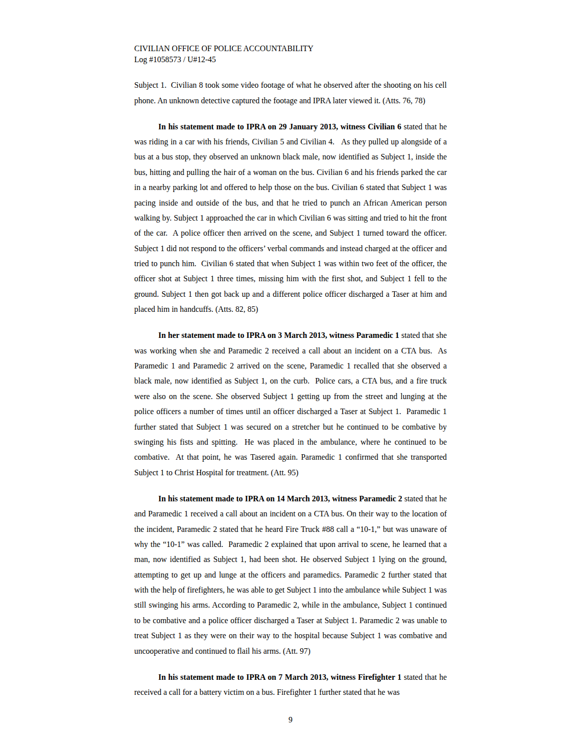CIVILIAN OFFICE OF POLICE ACCOUNTABILITY
Log #1058573 / U#12-45
Subject 1. Civilian 8 took some video footage of what he observed after the shooting on his cell phone. An unknown detective captured the footage and IPRA later viewed it. (Atts. 76, 78)
In his statement made to IPRA on 29 January 2013, witness Civilian 6 stated that he was riding in a car with his friends, Civilian 5 and Civilian 4. As they pulled up alongside of a bus at a bus stop, they observed an unknown black male, now identified as Subject 1, inside the bus, hitting and pulling the hair of a woman on the bus. Civilian 6 and his friends parked the car in a nearby parking lot and offered to help those on the bus. Civilian 6 stated that Subject 1 was pacing inside and outside of the bus, and that he tried to punch an African American person walking by. Subject 1 approached the car in which Civilian 6 was sitting and tried to hit the front of the car. A police officer then arrived on the scene, and Subject 1 turned toward the officer. Subject 1 did not respond to the officers’ verbal commands and instead charged at the officer and tried to punch him. Civilian 6 stated that when Subject 1 was within two feet of the officer, the officer shot at Subject 1 three times, missing him with the first shot, and Subject 1 fell to the ground. Subject 1 then got back up and a different police officer discharged a Taser at him and placed him in handcuffs. (Atts. 82, 85)
In her statement made to IPRA on 3 March 2013, witness Paramedic 1 stated that she was working when she and Paramedic 2 received a call about an incident on a CTA bus. As Paramedic 1 and Paramedic 2 arrived on the scene, Paramedic 1 recalled that she observed a black male, now identified as Subject 1, on the curb. Police cars, a CTA bus, and a fire truck were also on the scene. She observed Subject 1 getting up from the street and lunging at the police officers a number of times until an officer discharged a Taser at Subject 1. Paramedic 1 further stated that Subject 1 was secured on a stretcher but he continued to be combative by swinging his fists and spitting. He was placed in the ambulance, where he continued to be combative. At that point, he was Tasered again. Paramedic 1 confirmed that she transported Subject 1 to Christ Hospital for treatment. (Att. 95)
In his statement made to IPRA on 14 March 2013, witness Paramedic 2 stated that he and Paramedic 1 received a call about an incident on a CTA bus. On their way to the location of the incident, Paramedic 2 stated that he heard Fire Truck #88 call a “10-1,” but was unaware of why the “10-1” was called. Paramedic 2 explained that upon arrival to scene, he learned that a man, now identified as Subject 1, had been shot. He observed Subject 1 lying on the ground, attempting to get up and lunge at the officers and paramedics. Paramedic 2 further stated that with the help of firefighters, he was able to get Subject 1 into the ambulance while Subject 1 was still swinging his arms. According to Paramedic 2, while in the ambulance, Subject 1 continued to be combative and a police officer discharged a Taser at Subject 1. Paramedic 2 was unable to treat Subject 1 as they were on their way to the hospital because Subject 1 was combative and uncooperative and continued to flail his arms. (Att. 97)
In his statement made to IPRA on 7 March 2013, witness Firefighter 1 stated that he received a call for a battery victim on a bus. Firefighter 1 further stated that he was
9